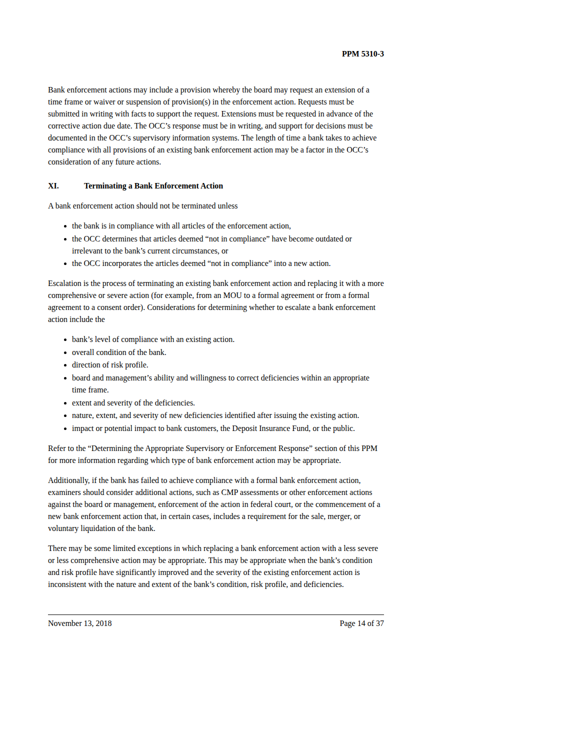PPM 5310-3
Bank enforcement actions may include a provision whereby the board may request an extension of a time frame or waiver or suspension of provision(s) in the enforcement action. Requests must be submitted in writing with facts to support the request. Extensions must be requested in advance of the corrective action due date. The OCC’s response must be in writing, and support for decisions must be documented in the OCC’s supervisory information systems. The length of time a bank takes to achieve compliance with all provisions of an existing bank enforcement action may be a factor in the OCC’s consideration of any future actions.
XI. Terminating a Bank Enforcement Action
A bank enforcement action should not be terminated unless
the bank is in compliance with all articles of the enforcement action,
the OCC determines that articles deemed “not in compliance” have become outdated or irrelevant to the bank’s current circumstances, or
the OCC incorporates the articles deemed “not in compliance” into a new action.
Escalation is the process of terminating an existing bank enforcement action and replacing it with a more comprehensive or severe action (for example, from an MOU to a formal agreement or from a formal agreement to a consent order). Considerations for determining whether to escalate a bank enforcement action include the
bank’s level of compliance with an existing action.
overall condition of the bank.
direction of risk profile.
board and management’s ability and willingness to correct deficiencies within an appropriate time frame.
extent and severity of the deficiencies.
nature, extent, and severity of new deficiencies identified after issuing the existing action.
impact or potential impact to bank customers, the Deposit Insurance Fund, or the public.
Refer to the “Determining the Appropriate Supervisory or Enforcement Response” section of this PPM for more information regarding which type of bank enforcement action may be appropriate.
Additionally, if the bank has failed to achieve compliance with a formal bank enforcement action, examiners should consider additional actions, such as CMP assessments or other enforcement actions against the board or management, enforcement of the action in federal court, or the commencement of a new bank enforcement action that, in certain cases, includes a requirement for the sale, merger, or voluntary liquidation of the bank.
There may be some limited exceptions in which replacing a bank enforcement action with a less severe or less comprehensive action may be appropriate. This may be appropriate when the bank’s condition and risk profile have significantly improved and the severity of the existing enforcement action is inconsistent with the nature and extent of the bank’s condition, risk profile, and deficiencies.
November 13, 2018 Page 14 of 37